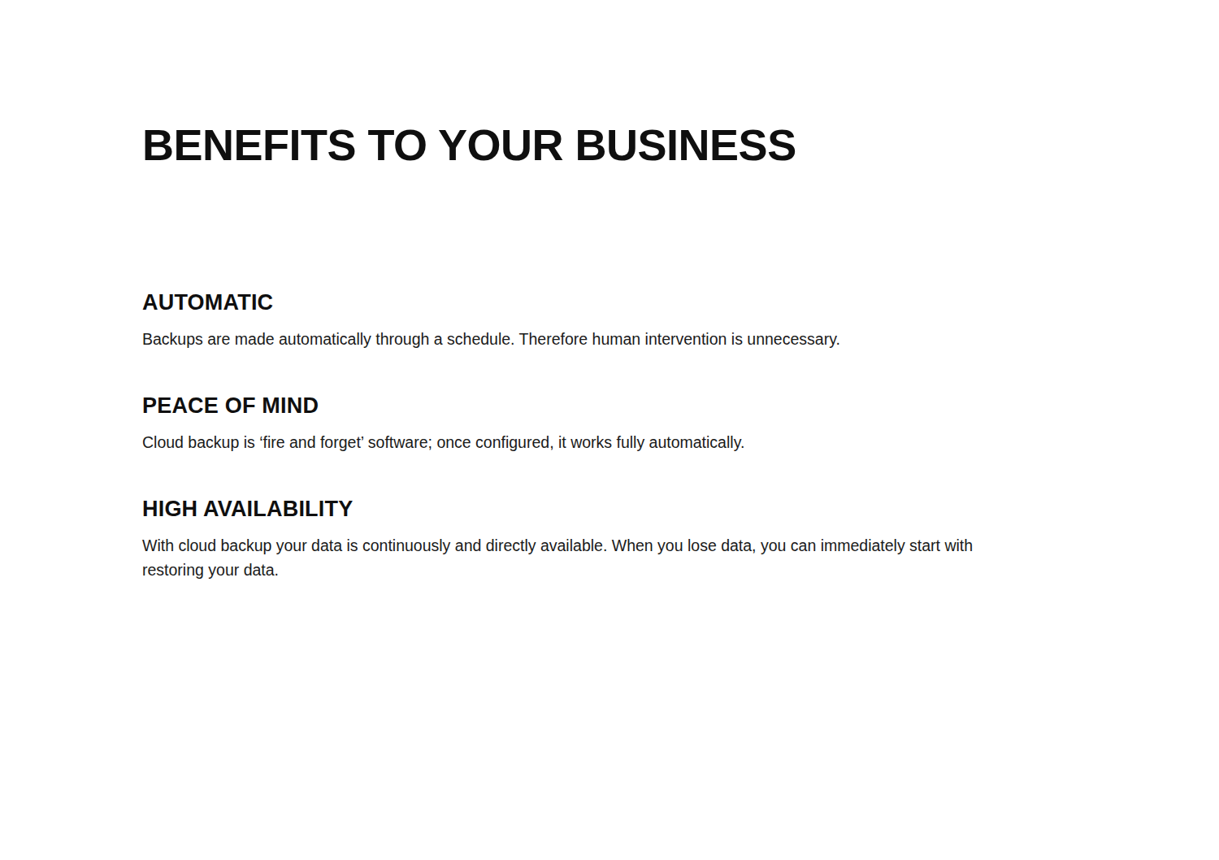Benefits to your business
Automatic
Backups are made automatically through a schedule. Therefore human intervention is unnecessary.
Peace of mind
Cloud backup is ‘fire and forget’ software; once configured, it works fully automatically.
High availability
With cloud backup your data is continuously and directly available. When you lose data, you can immediately start with restoring your data.